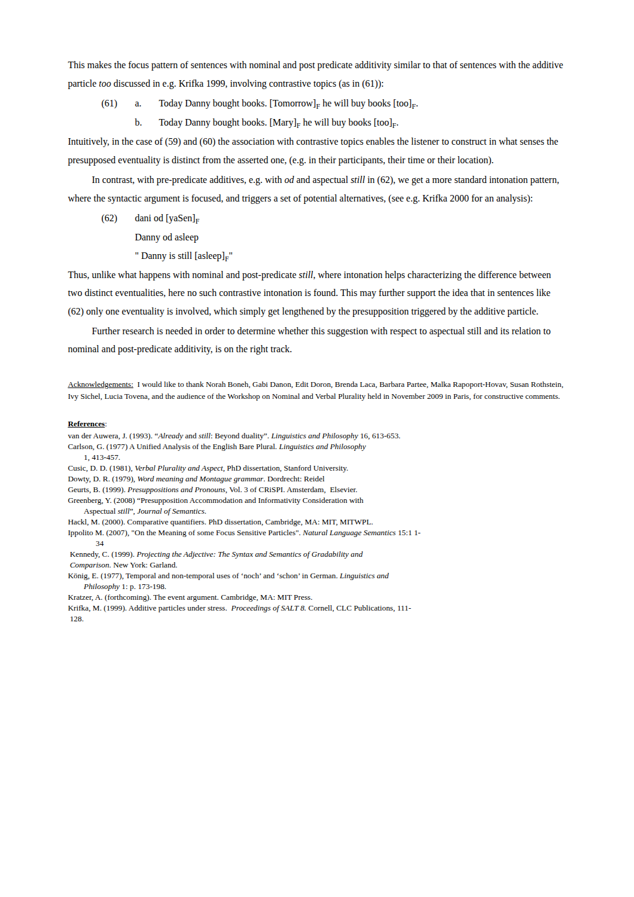This makes the focus pattern of sentences with nominal and post predicate additivity similar to that of sentences with the additive particle too discussed in e.g. Krifka 1999, involving contrastive topics (as in (61)):
| (61) | a. | Today Danny bought books. [Tomorrow] F he will buy books [too] F . |
| | b. | Today Danny bought books. [Mary] F he will buy books [too] F . |
Intuitively, in the case of (59) and (60) the association with contrastive topics enables the listener to construct in what senses the presupposed eventuality is distinct from the asserted one, (e.g. in their participants, their time or their location).
In contrast, with pre-predicate additives, e.g. with od and aspectual still in (62), we get a more standard intonation pattern, where the syntactic argument is focused, and triggers a set of potential alternatives, (see e.g. Krifka 2000 for an analysis):
| (62) | dani od [yaSen] F |
| | Danny od asleep |
| | " Danny is still [asleep] F " |
Thus, unlike what happens with nominal and post-predicate still, where intonation helps characterizing the difference between two distinct eventualities, here no such contrastive intonation is found. This may further support the idea that in sentences like (62) only one eventuality is involved, which simply get lengthened by the presupposition triggered by the additive particle.
Further research is needed in order to determine whether this suggestion with respect to aspectual still and its relation to nominal and post-predicate additivity, is on the right track.
Acknowledgements: I would like to thank Norah Boneh, Gabi Danon, Edit Doron, Brenda Laca, Barbara Partee, Malka Rapoport-Hovav, Susan Rothstein, Ivy Sichel, Lucia Tovena, and the audience of the Workshop on Nominal and Verbal Plurality held in November 2009 in Paris, for constructive comments.
References
:
van der Auwera, J. (1993). “Already and still: Beyond duality”. Linguistics and Philosophy 16, 613-653.
Carlson, G. (1977) A Unified Analysis of the English Bare Plural. Linguistics and Philosophy
1, 413-457.
Cusic, D. D. (1981), Verbal Plurality and Aspect, PhD dissertation, Stanford University.
Dowty, D. R. (1979), Word meaning and Montague grammar. Dordrecht: Reidel
Geurts, B. (1999). Presuppositions and Pronouns, Vol. 3 of CRiSPI. Amsterdam, Elsevier.
Greenberg, Y. (2008) “Presupposition Accommodation and Informativity Consideration with
Aspectual still”, Journal of Semantics.
Hackl, M. (2000). Comparative quantifiers. PhD dissertation, Cambridge, MA: MIT, MITWPL.
Ippolito M. (2007), "On the Meaning of some Focus Sensitive Particles". Natural Language Semantics 15:1 1-
34
Kennedy, C. (1999). Projecting the Adjective: The Syntax and Semantics of Gradability and
Comparison. New York: Garland.
König, E. (1977), Temporal and non-temporal uses of ‘noch’ and ‘schon’ in German. Linguistics and
Philosophy 1: p. 173-198.
Kratzer, A. (forthcoming). The event argument. Cambridge, MA: MIT Press.
Krifka, M. (1999). Additive particles under stress. Proceedings of SALT 8. Cornell, CLC Publications, 111-
128.